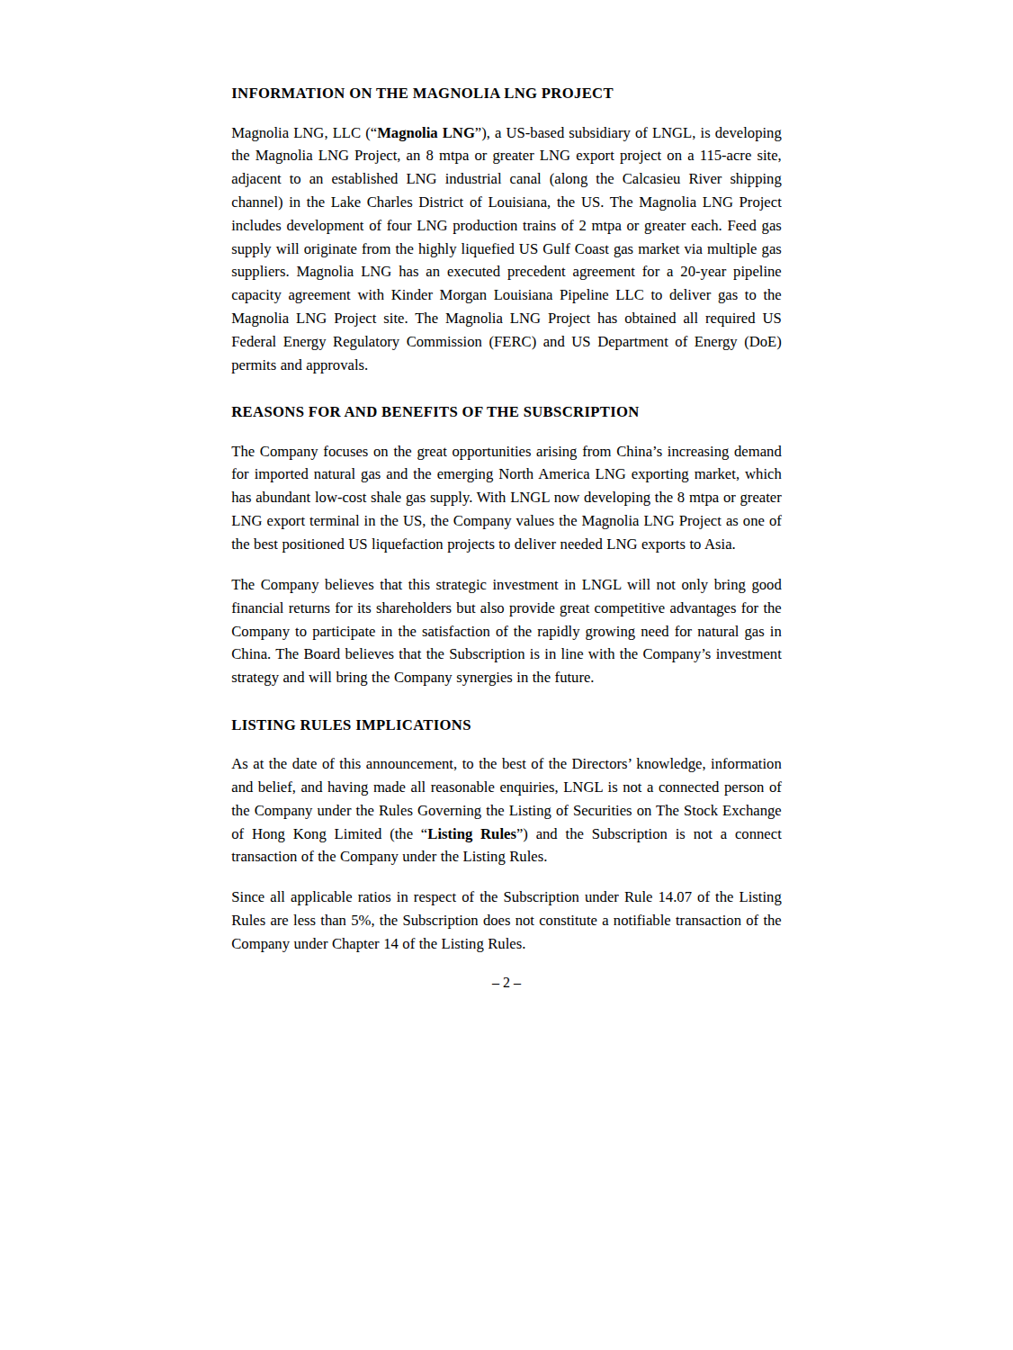INFORMATION ON THE MAGNOLIA LNG PROJECT
Magnolia LNG, LLC (“Magnolia LNG”), a US-based subsidiary of LNGL, is developing the Magnolia LNG Project, an 8 mtpa or greater LNG export project on a 115-acre site, adjacent to an established LNG industrial canal (along the Calcasieu River shipping channel) in the Lake Charles District of Louisiana, the US. The Magnolia LNG Project includes development of four LNG production trains of 2 mtpa or greater each. Feed gas supply will originate from the highly liquefied US Gulf Coast gas market via multiple gas suppliers. Magnolia LNG has an executed precedent agreement for a 20-year pipeline capacity agreement with Kinder Morgan Louisiana Pipeline LLC to deliver gas to the Magnolia LNG Project site. The Magnolia LNG Project has obtained all required US Federal Energy Regulatory Commission (FERC) and US Department of Energy (DoE) permits and approvals.
REASONS FOR AND BENEFITS OF THE SUBSCRIPTION
The Company focuses on the great opportunities arising from China’s increasing demand for imported natural gas and the emerging North America LNG exporting market, which has abundant low-cost shale gas supply. With LNGL now developing the 8 mtpa or greater LNG export terminal in the US, the Company values the Magnolia LNG Project as one of the best positioned US liquefaction projects to deliver needed LNG exports to Asia.
The Company believes that this strategic investment in LNGL will not only bring good financial returns for its shareholders but also provide great competitive advantages for the Company to participate in the satisfaction of the rapidly growing need for natural gas in China. The Board believes that the Subscription is in line with the Company’s investment strategy and will bring the Company synergies in the future.
LISTING RULES IMPLICATIONS
As at the date of this announcement, to the best of the Directors’ knowledge, information and belief, and having made all reasonable enquiries, LNGL is not a connected person of the Company under the Rules Governing the Listing of Securities on The Stock Exchange of Hong Kong Limited (the “Listing Rules”) and the Subscription is not a connect transaction of the Company under the Listing Rules.
Since all applicable ratios in respect of the Subscription under Rule 14.07 of the Listing Rules are less than 5%, the Subscription does not constitute a notifiable transaction of the Company under Chapter 14 of the Listing Rules.
– 2 –